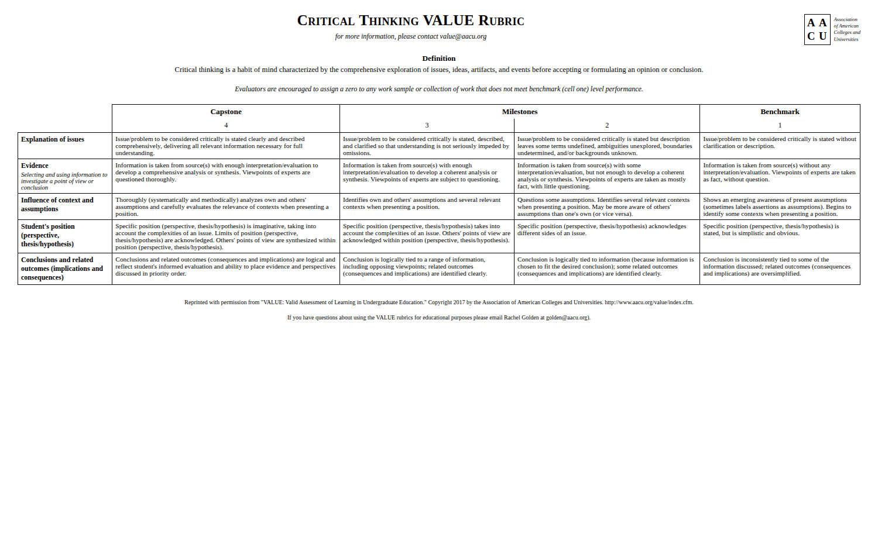A A
C U Association
of American
Colleges and
Universities
Critical Thinking VALUE Rubric
for more information, please contact value@aacu.org
Definition
Critical thinking is a habit of mind characterized by the comprehensive exploration of issues, ideas, artifacts, and events before accepting or formulating an opinion or conclusion.
Evaluators are encouraged to assign a zero to any work sample or collection of work that does not meet benchmark (cell one) level performance.
| | Capstone | Milestones | Benchmark |
| --- | --- | --- | --- |
| | 4 | 3 | 2 | 1 |
| Explanation of issues | Issue/problem to be considered critically is stated clearly and described comprehensively, delivering all relevant information necessary for full understanding. | Issue/problem to be considered critically is stated, described, and clarified so that understanding is not seriously impeded by omissions. | Issue/problem to be considered critically is stated but description leaves some terms undefined, ambiguities unexplored, boundaries undetermined, and/or backgrounds unknown. | Issue/problem to be considered critically is stated without clarification or description. |
| Evidence Selecting and using information to investigate a point of view or conclusion | Information is taken from source(s) with enough interpretation/evaluation to develop a comprehensive analysis or synthesis. Viewpoints of experts are questioned thoroughly. | Information is taken from source(s) with enough interpretation/evaluation to develop a coherent analysis or synthesis. Viewpoints of experts are subject to questioning. | Information is taken from source(s) with some interpretation/evaluation, but not enough to develop a coherent analysis or synthesis. Viewpoints of experts are taken as mostly fact, with little questioning. | Information is taken from source(s) without any interpretation/evaluation. Viewpoints of experts are taken as fact, without question. |
| Influence of context and assumptions | Thoroughly (systematically and methodically) analyzes own and others' assumptions and carefully evaluates the relevance of contexts when presenting a position. | Identifies own and others' assumptions and several relevant contexts when presenting a position. | Questions some assumptions. Identifies several relevant contexts when presenting a position. May be more aware of others' assumptions than one's own (or vice versa). | Shows an emerging awareness of present assumptions (sometimes labels assertions as assumptions). Begins to identify some contexts when presenting a position. |
| Student's position (perspective, thesis/hypothesis) | Specific position (perspective, thesis/hypothesis) is imaginative, taking into account the complexities of an issue. Limits of position (perspective, thesis/hypothesis) are acknowledged. Others' points of view are synthesized within position (perspective, thesis/hypothesis). | Specific position (perspective, thesis/hypothesis) takes into account the complexities of an issue. Others' points of view are acknowledged within position (perspective, thesis/hypothesis). | Specific position (perspective, thesis/hypothesis) acknowledges different sides of an issue. | Specific position (perspective, thesis/hypothesis) is stated, but is simplistic and obvious. |
| Conclusions and related outcomes (implications and consequences) | Conclusions and related outcomes (consequences and implications) are logical and reflect student's informed evaluation and ability to place evidence and perspectives discussed in priority order. | Conclusion is logically tied to a range of information, including opposing viewpoints; related outcomes (consequences and implications) are identified clearly. | Conclusion is logically tied to information (because information is chosen to fit the desired conclusion); some related outcomes (consequences and implications) are identified clearly. | Conclusion is inconsistently tied to some of the information discussed; related outcomes (consequences and implications) are oversimplified. |
Reprinted with permission from "VALUE: Valid Assessment of Learning in Undergraduate Education." Copyright 2017 by the Association of American Colleges and Universities. http://www.aacu.org/value/index.cfm.
If you have questions about using the VALUE rubrics for educational purposes please email Rachel Golden at golden@aacu.org).